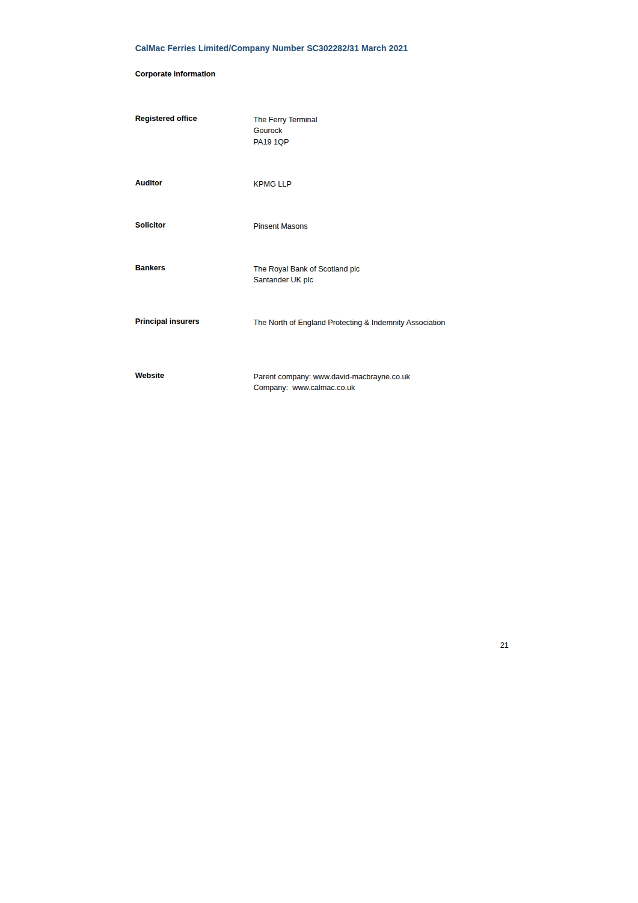CalMac Ferries Limited/Company Number SC302282/31 March 2021
Corporate information
| Registered office | The Ferry Terminal Gourock PA19 1QP |
| Auditor | KPMG LLP |
| Solicitor | Pinsent Masons |
| Bankers | The Royal Bank of Scotland plc Santander UK plc |
| Principal insurers | The North of England Protecting & Indemnity Association |
| Website | Parent company: www.david-macbrayne.co.uk Company: www.calmac.co.uk |
21